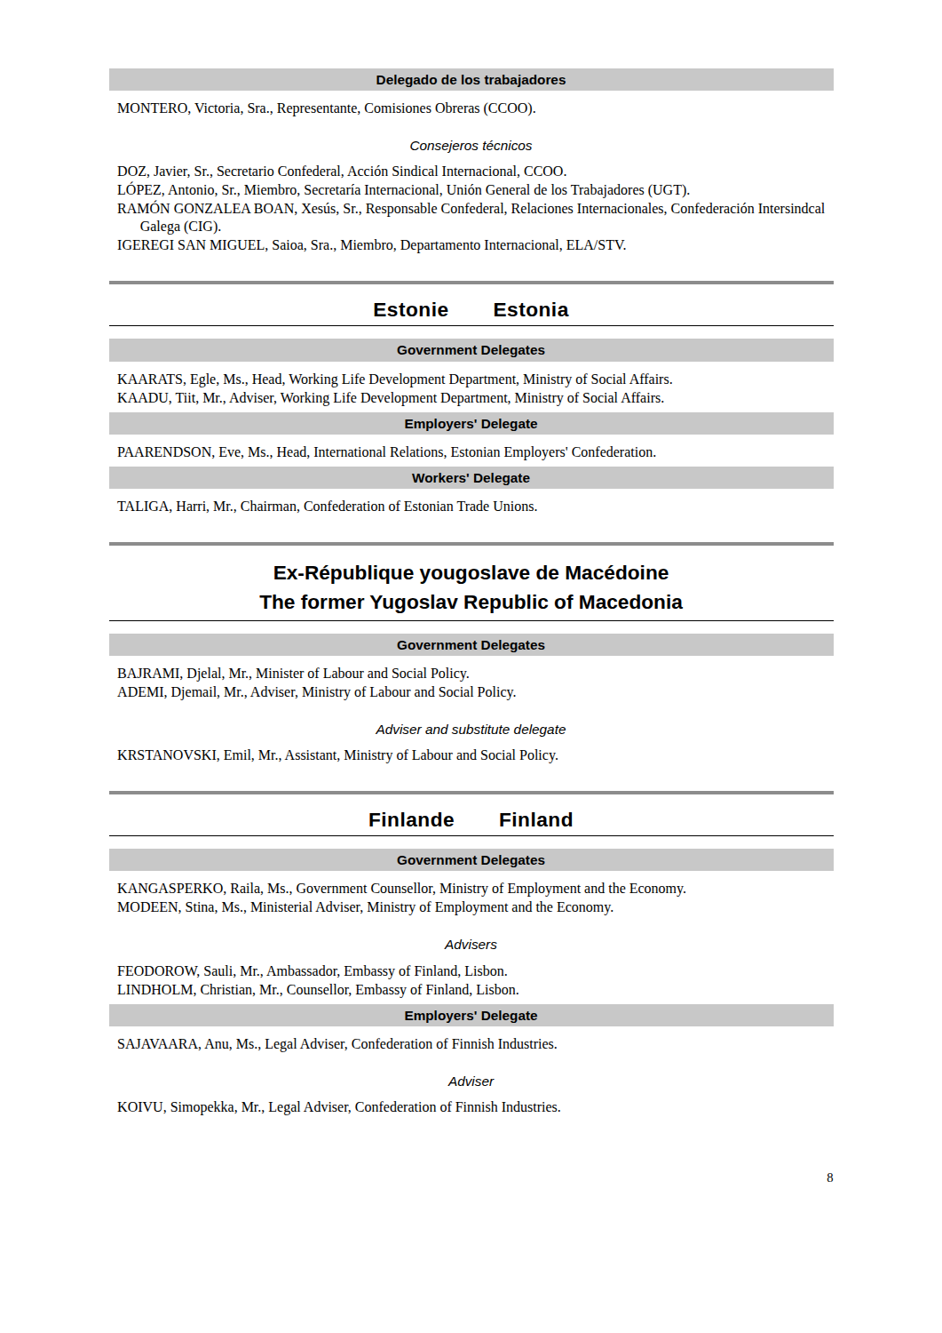Delegado de los trabajadores
MONTERO, Victoria, Sra., Representante, Comisiones Obreras (CCOO).
Consejeros técnicos
DOZ, Javier, Sr., Secretario Confederal, Acción Sindical Internacional, CCOO.
LÓPEZ, Antonio, Sr., Miembro, Secretaría Internacional, Unión General de los Trabajadores (UGT).
RAMÓN GONZALEA BOAN, Xesús, Sr., Responsable Confederal, Relaciones Internacionales, Confederación Intersindcal Galega (CIG).
IGEREGI SAN MIGUEL, Saioa, Sra., Miembro, Departamento Internacional, ELA/STV.
Estonie Estonia
Government Delegates
KAARATS, Egle, Ms., Head, Working Life Development Department, Ministry of Social Affairs.
KAADU, Tiit, Mr., Adviser, Working Life Development Department, Ministry of Social Affairs.
Employers' Delegate
PAARENDSON, Eve, Ms., Head, International Relations, Estonian Employers' Confederation.
Workers' Delegate
TALIGA, Harri, Mr., Chairman, Confederation of Estonian Trade Unions.
Ex-République yougoslave de Macédoine
The former Yugoslav Republic of Macedonia
Government Delegates
BAJRAMI, Djelal, Mr., Minister of Labour and Social Policy.
ADEMI, Djemail, Mr., Adviser, Ministry of Labour and Social Policy.
Adviser and substitute delegate
KRSTANOVSKI, Emil, Mr., Assistant, Ministry of Labour and Social Policy.
Finlande Finland
Government Delegates
KANGASPERKO, Raila, Ms., Government Counsellor, Ministry of Employment and the Economy.
MODEEN, Stina, Ms., Ministerial Adviser, Ministry of Employment and the Economy.
Advisers
FEODOROW, Sauli, Mr., Ambassador, Embassy of Finland, Lisbon.
LINDHOLM, Christian, Mr., Counsellor, Embassy of Finland, Lisbon.
Employers' Delegate
SAJAVAARA, Anu, Ms., Legal Adviser, Confederation of Finnish Industries.
Adviser
KOIVU, Simopekka, Mr., Legal Adviser, Confederation of Finnish Industries.
8